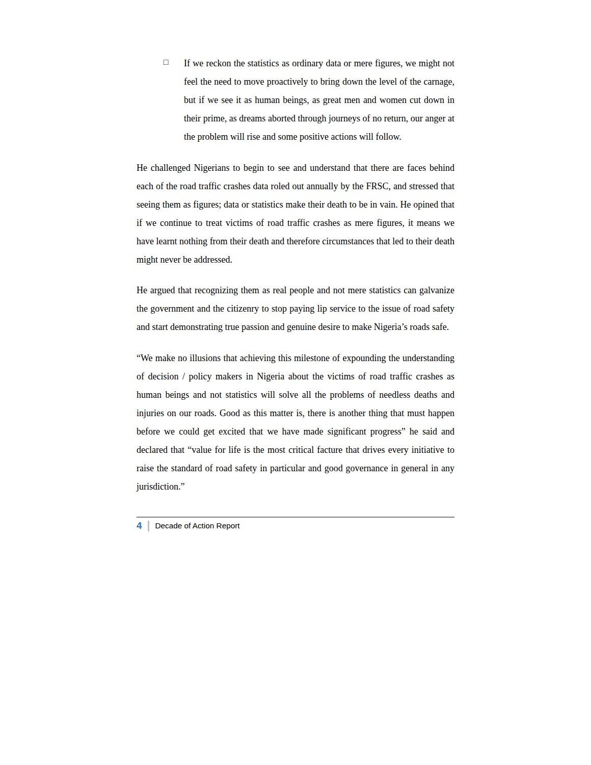If we reckon the statistics as ordinary data or mere figures, we might not feel the need to move proactively to bring down the level of the carnage, but if we see it as human beings, as great men and women cut down in their prime, as dreams aborted through journeys of no return, our anger at the problem will rise and some positive actions will follow.
He challenged Nigerians to begin to see and understand that there are faces behind each of the road traffic crashes data roled out annually by the FRSC, and stressed that seeing them as figures; data or statistics make their death to be in vain. He opined that if we continue to treat victims of road traffic crashes as mere figures, it means we have learnt nothing from their death and therefore circumstances that led to their death might never be addressed.
He argued that recognizing them as real people and not mere statistics can galvanize the government and the citizenry to stop paying lip service to the issue of road safety and start demonstrating true passion and genuine desire to make Nigeria’s roads safe.
“We make no illusions that achieving this milestone of expounding the understanding of decision / policy makers in Nigeria about the victims of road traffic crashes as human beings and not statistics will solve all the problems of needless deaths and injuries on our roads. Good as this matter is, there is another thing that must happen before we could get excited that we have made significant progress” he said and declared that “value for life is the most critical facture that drives every initiative to raise the standard of road safety in particular and good governance in general in any jurisdiction.”
4 Decade of Action Report